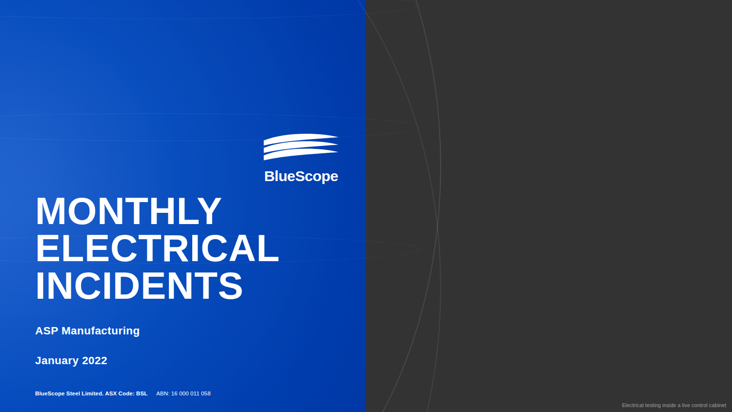BlueScope
Monthly Electrical Incidents
ASP Manufacturing
January 2022
BlueScope Steel Limited. ASX Code: BSL ABN: 16 000 011 058
Electrical testing inside a live control cabinet